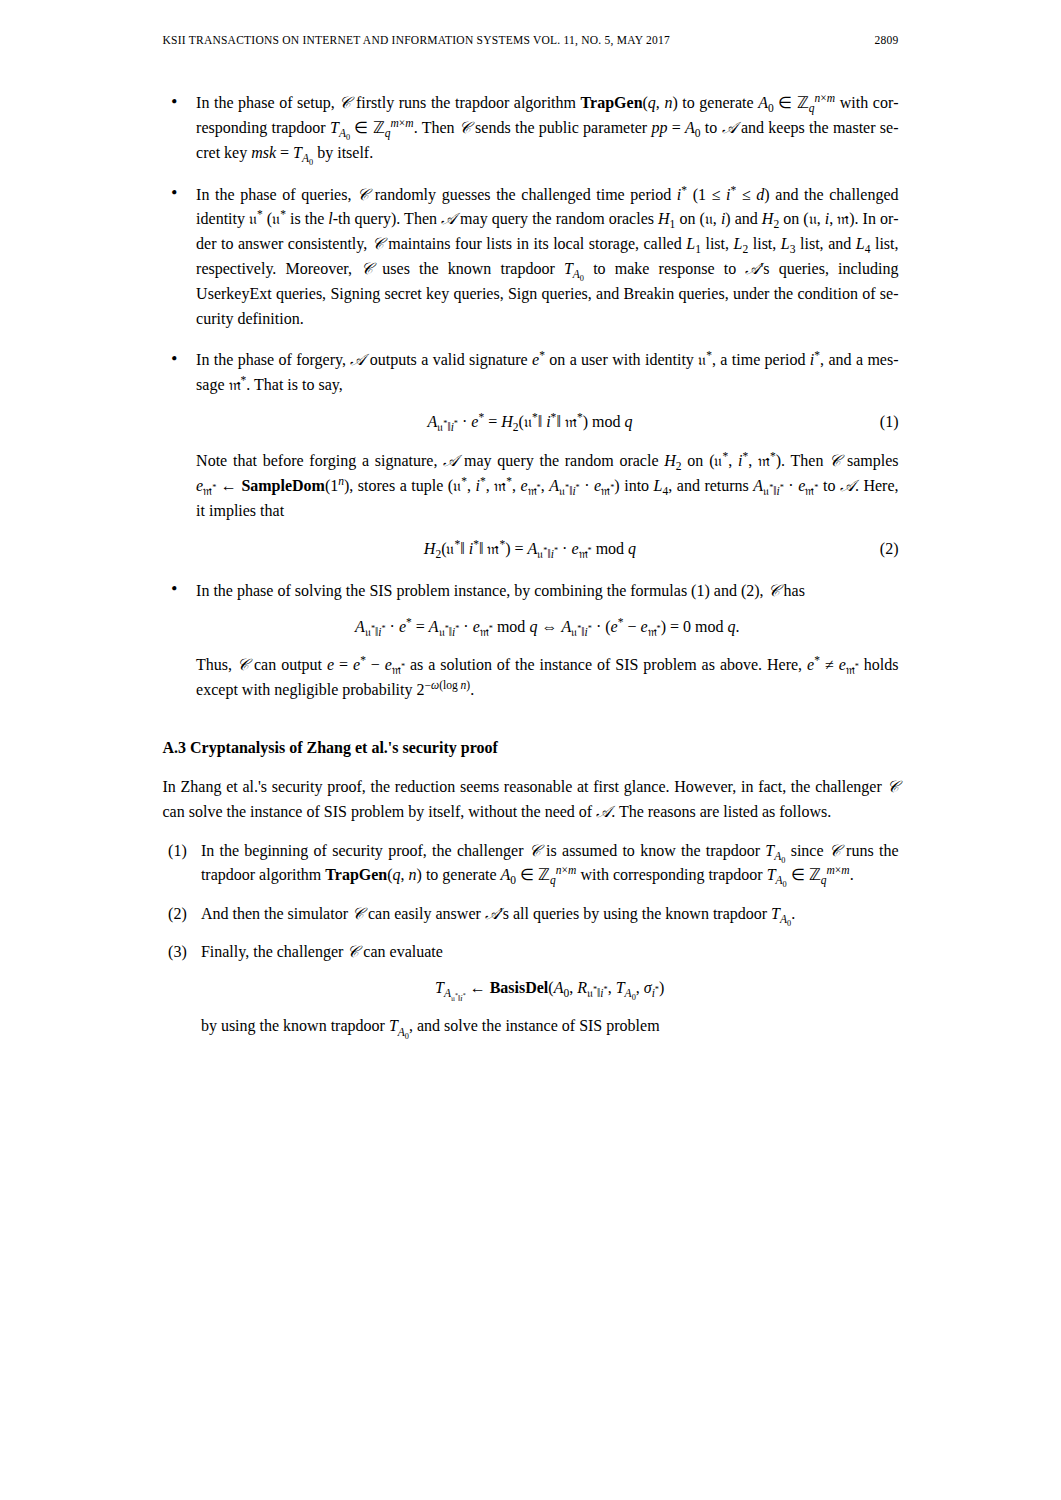KSII Transactions on Internet and Information Systems Vol. 11, No. 5, May 2017 2809
In the phase of setup, 𝒞 firstly runs the trapdoor algorithm TrapGen(q, n) to generate A0 ∈ ℤqn×m with corresponding trapdoor TA0 ∈ ℤqm×m. Then 𝒞 sends the public parameter pp = A0 to 𝒜 and keeps the master secret key msk = TA0 by itself.
In the phase of queries, 𝒞 randomly guesses the challenged time period i* (1 ≤ i* ≤ d) and the challenged identity 𝔲* (𝔲* is the l-th query). Then 𝒜 may query the random oracles H1 on (𝔲, i) and H2 on (𝔲, i, 𝔪). In order to answer consistently, 𝒞 maintains four lists in its local storage, called L1 list, L2 list, L3 list, and L4 list, respectively. Moreover, 𝒞 uses the known trapdoor TA0 to make response to 𝒜's queries, including UserkeyExt queries, Signing secret key queries, Sign queries, and Breakin queries, under the condition of security definition.
In the phase of forgery, 𝒜 outputs a valid signature e* on a user with identity 𝔲*, a time period i*, and a message 𝔪*. That is to say,
A𝔲*‖i* · e* = H2(𝔲*‖ i*‖ 𝔪*) mod q
(1)
Note that before forging a signature, 𝒜 may query the random oracle H2 on (𝔲*, i*, 𝔪*). Then 𝒞 samples e𝔪* ← SampleDom(1n), stores a tuple (𝔲*, i*, 𝔪*, e𝔪*, A𝔲*‖i* · e𝔪*) into L4, and returns A𝔲*‖i* · e𝔪* to 𝒜. Here, it implies that
H2(𝔲*‖ i*‖ 𝔪*) = A𝔲*‖i* · e𝔪* mod q
(2)
In the phase of solving the SIS problem instance, by combining the formulas (1) and (2), 𝒞 has
A𝔲*‖i* · e* = A𝔲*‖i* · e𝔪* mod q ⇔ A𝔲*‖i* · (e* − e𝔪*) = 0 mod q.
Thus, 𝒞 can output e = e* − e𝔪* as a solution of the instance of SIS problem as above. Here, e* ≠ e𝔪* holds except with negligible probability 2−ω(log n).
A.3 Cryptanalysis of Zhang et al.'s security proof
In Zhang et al.'s security proof, the reduction seems reasonable at first glance. However, in fact, the challenger 𝒞 can solve the instance of SIS problem by itself, without the need of 𝒜. The reasons are listed as follows.
In the beginning of security proof, the challenger 𝒞 is assumed to know the trapdoor TA0 since 𝒞 runs the trapdoor algorithm TrapGen(q, n) to generate A0 ∈ ℤqn×m with corresponding trapdoor TA0 ∈ ℤqm×m.
And then the simulator 𝒞 can easily answer 𝒜's all queries by using the known trapdoor TA0.
Finally, the challenger 𝒞 can evaluate
TA𝔲*‖i* ← BasisDel(A0, R𝔲*‖i*, TA0, σi*)
by using the known trapdoor TA0, and solve the instance of SIS problem